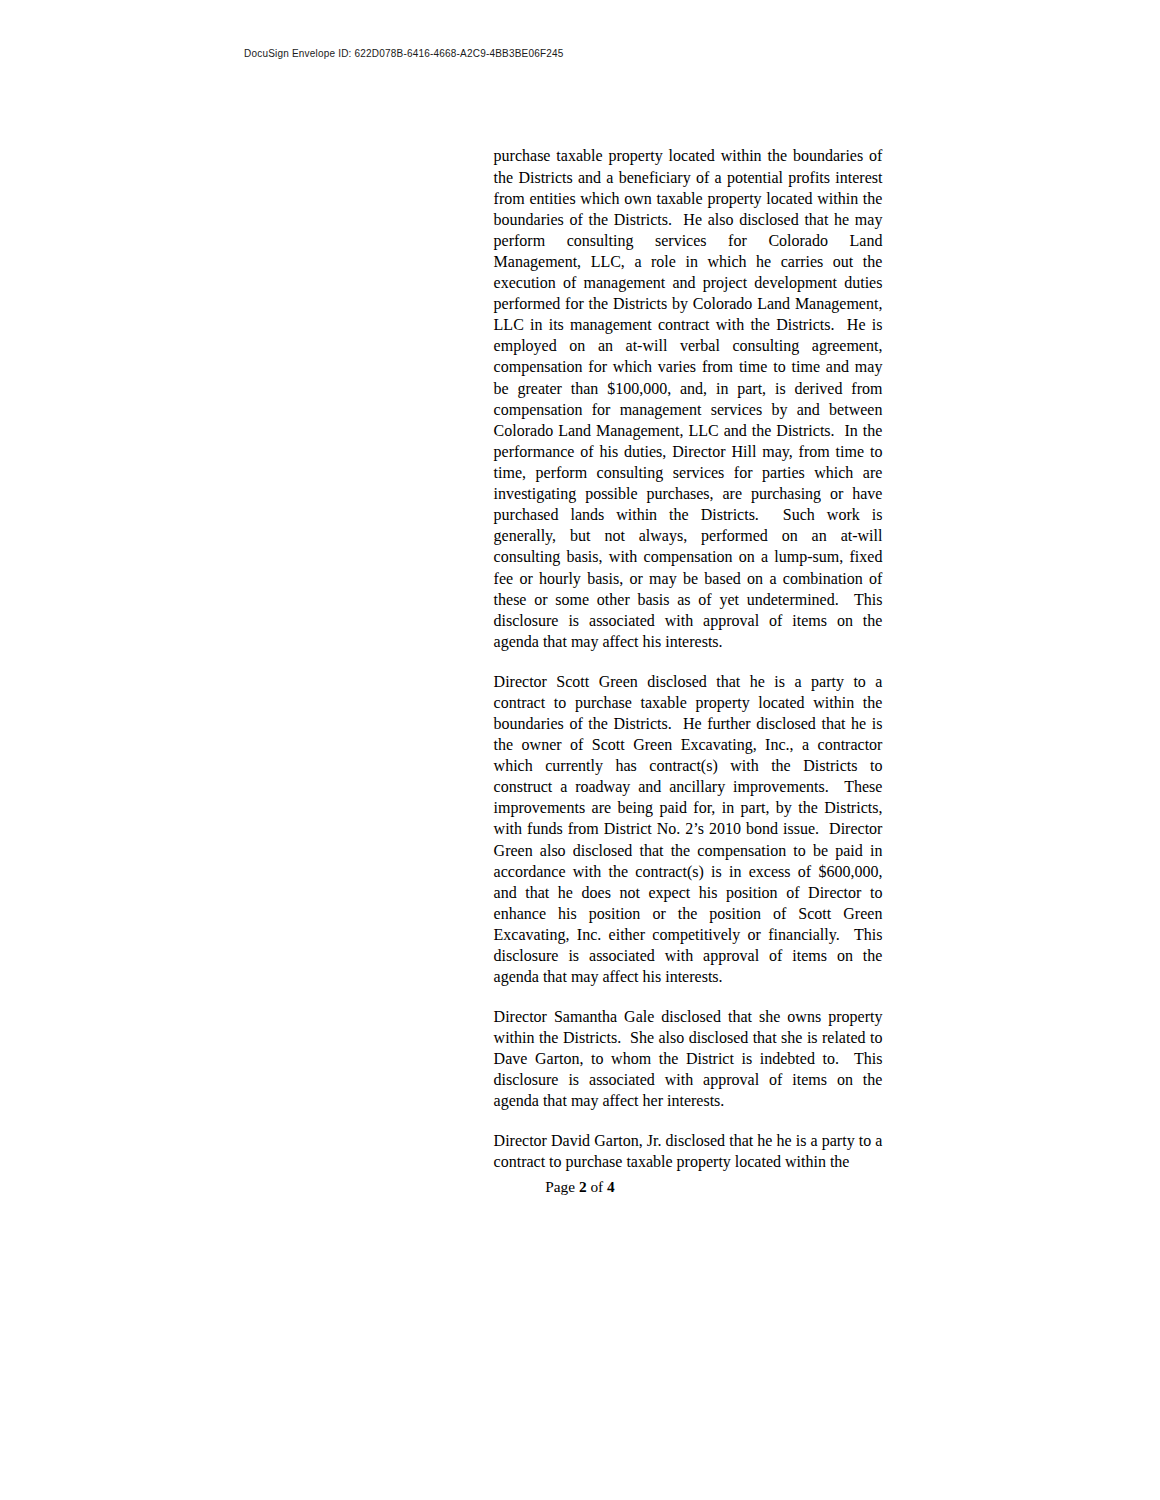DocuSign Envelope ID: 622D078B-6416-4668-A2C9-4BB3BE06F245
purchase taxable property located within the boundaries of the Districts and a beneficiary of a potential profits interest from entities which own taxable property located within the boundaries of the Districts. He also disclosed that he may perform consulting services for Colorado Land Management, LLC, a role in which he carries out the execution of management and project development duties performed for the Districts by Colorado Land Management, LLC in its management contract with the Districts. He is employed on an at-will verbal consulting agreement, compensation for which varies from time to time and may be greater than $100,000, and, in part, is derived from compensation for management services by and between Colorado Land Management, LLC and the Districts. In the performance of his duties, Director Hill may, from time to time, perform consulting services for parties which are investigating possible purchases, are purchasing or have purchased lands within the Districts. Such work is generally, but not always, performed on an at-will consulting basis, with compensation on a lump-sum, fixed fee or hourly basis, or may be based on a combination of these or some other basis as of yet undetermined. This disclosure is associated with approval of items on the agenda that may affect his interests.
Director Scott Green disclosed that he is a party to a contract to purchase taxable property located within the boundaries of the Districts. He further disclosed that he is the owner of Scott Green Excavating, Inc., a contractor which currently has contract(s) with the Districts to construct a roadway and ancillary improvements. These improvements are being paid for, in part, by the Districts, with funds from District No. 2’s 2010 bond issue. Director Green also disclosed that the compensation to be paid in accordance with the contract(s) is in excess of $600,000, and that he does not expect his position of Director to enhance his position or the position of Scott Green Excavating, Inc. either competitively or financially. This disclosure is associated with approval of items on the agenda that may affect his interests.
Director Samantha Gale disclosed that she owns property within the Districts. She also disclosed that she is related to Dave Garton, to whom the District is indebted to. This disclosure is associated with approval of items on the agenda that may affect her interests.
Director David Garton, Jr. disclosed that he he is a party to a contract to purchase taxable property located within the
Page 2 of 4